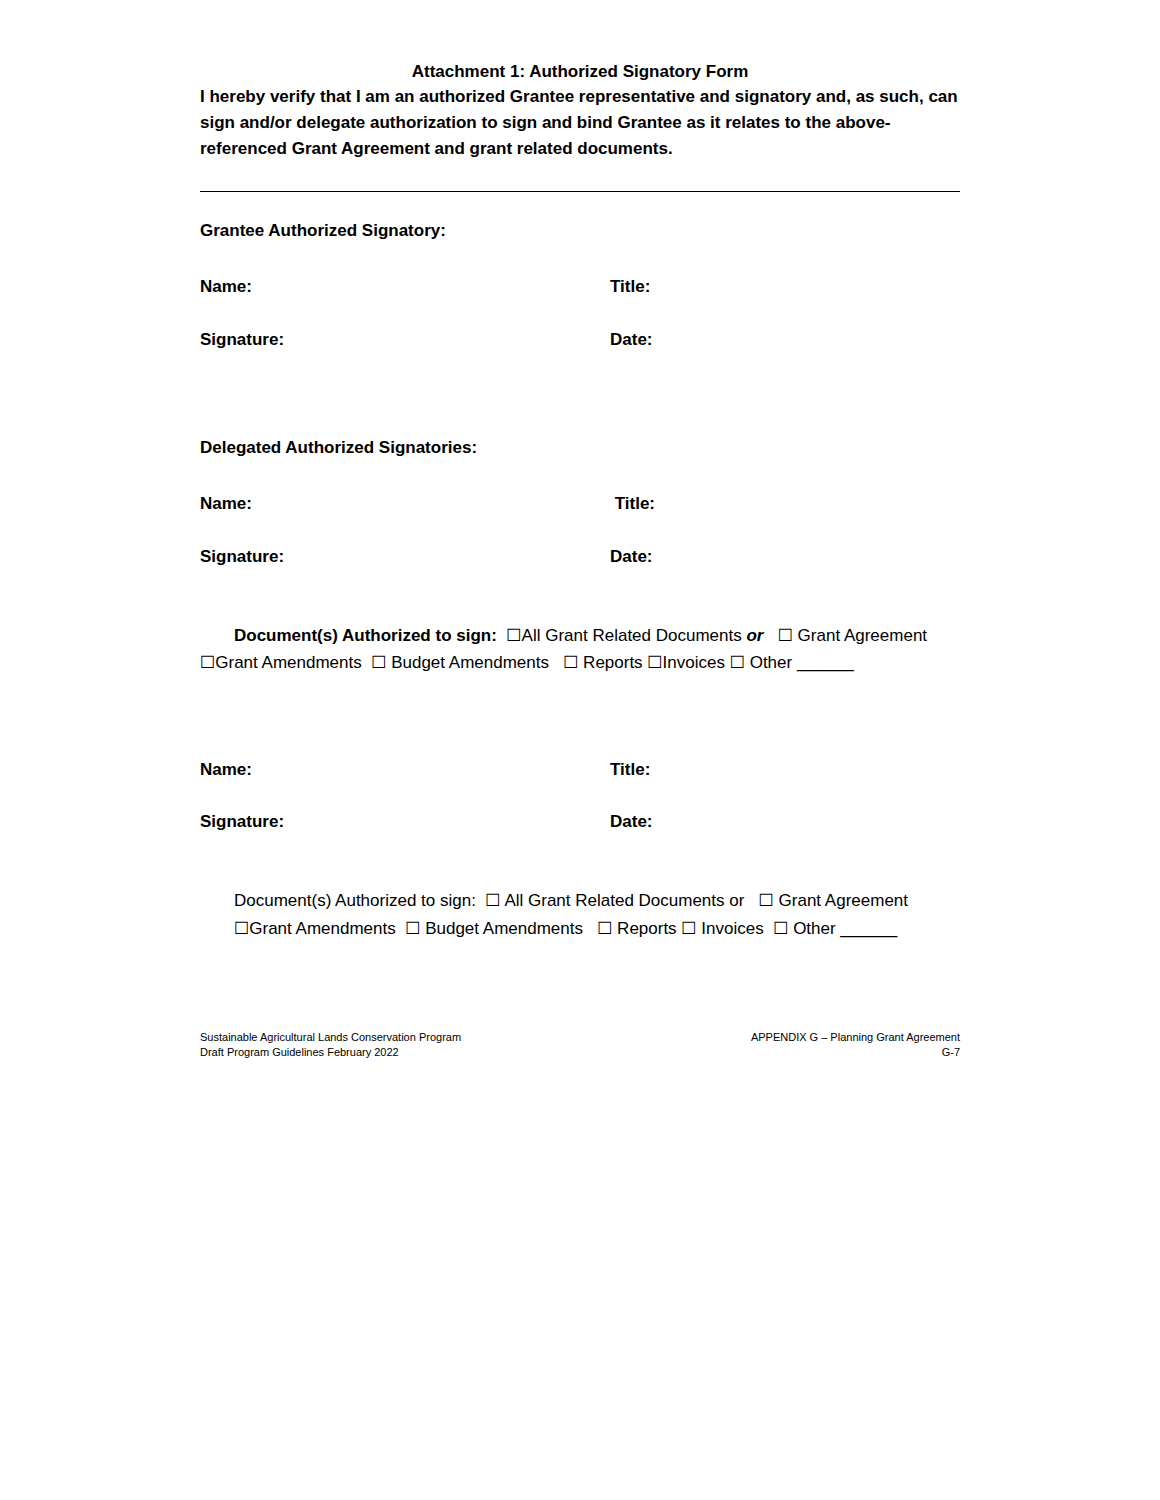Attachment 1: Authorized Signatory Form
I hereby verify that I am an authorized Grantee representative and signatory and, as such, can sign and/or delegate authorization to sign and bind Grantee as it relates to the above-referenced Grant Agreement and grant related documents.
Grantee Authorized Signatory:
| Name: | Title: |
| Signature: | Date: |
Delegated Authorized Signatories:
| Name: | Title: |
| Signature: | Date: |
Document(s) Authorized to sign: ☐All Grant Related Documents or ☐ Grant Agreement ☐Grant Amendments ☐ Budget Amendments ☐ Reports ☐Invoices ☐ Other ______
| Name: | Title: |
| Signature: | Date: |
Document(s) Authorized to sign: ☐ All Grant Related Documents or ☐ Grant Agreement ☐Grant Amendments ☐ Budget Amendments ☐ Reports ☐ Invoices ☐ Other ______
Sustainable Agricultural Lands Conservation Program
Draft Program Guidelines February 2022
APPENDIX G – Planning Grant Agreement
G-7